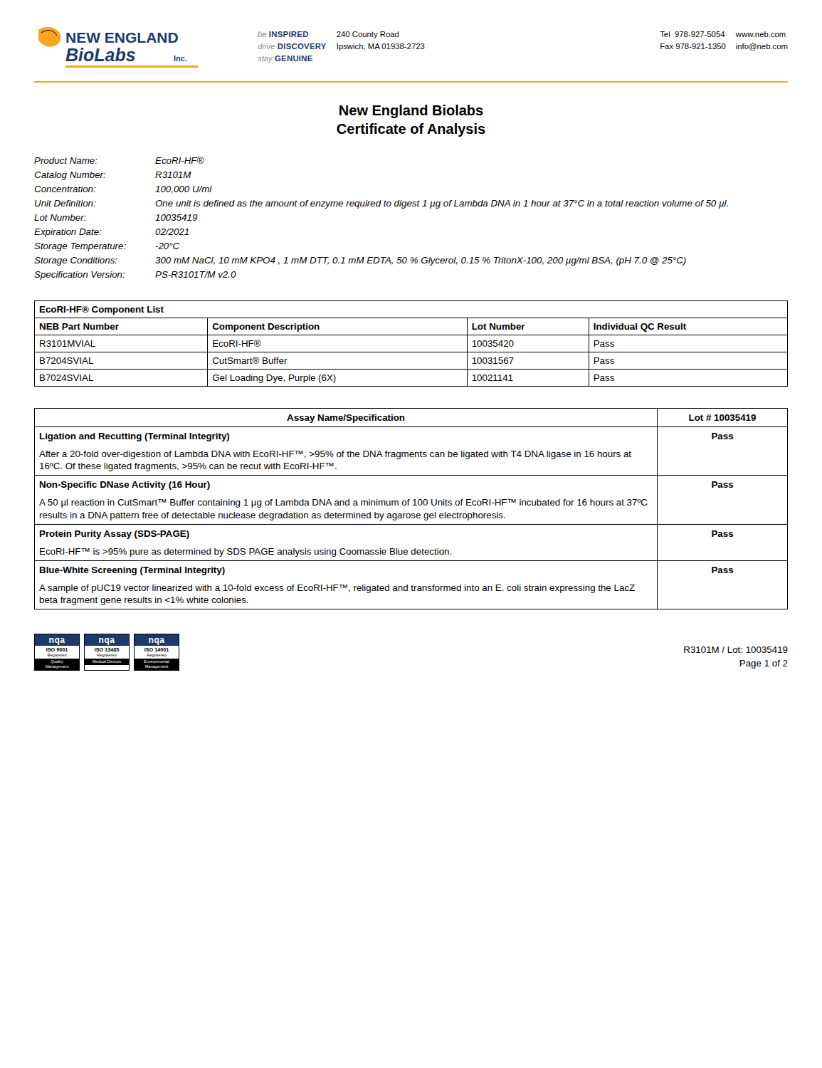be INSPIRED
drive DISCOVERY
stay GENUINE
240 County Road
Ipswich, MA 01938-2723
Tel 978-927-5054
Fax 978-921-1350
www.neb.com
info@neb.com
New England Biolabs Certificate of Analysis
| Product Name: | EcoRI-HF® |
| Catalog Number: | R3101M |
| Concentration: | 100,000 U/ml |
| Unit Definition: | One unit is defined as the amount of enzyme required to digest 1 µg of Lambda DNA in 1 hour at 37°C in a total reaction volume of 50 µl. |
| Lot Number: | 10035419 |
| Expiration Date: | 02/2021 |
| Storage Temperature: | -20°C |
| Storage Conditions: | 300 mM NaCl, 10 mM KPO4 , 1 mM DTT, 0.1 mM EDTA, 50 % Glycerol, 0.15 % TritonX-100, 200 µg/ml BSA, (pH 7.0 @ 25°C) |
| Specification Version: | PS-R3101T/M v2.0 |
| EcoRI-HF® Component List |
| --- |
| NEB Part Number | Component Description | Lot Number | Individual QC Result |
| R3101MVIAL | EcoRI-HF® | 10035420 | Pass |
| B7204SVIAL | CutSmart® Buffer | 10031567 | Pass |
| B7024SVIAL | Gel Loading Dye, Purple (6X) | 10021141 | Pass |
| Assay Name/Specification | Lot # 10035419 |
| --- | --- |
| Ligation and Recutting (Terminal Integrity) After a 20-fold over-digestion of Lambda DNA with EcoRI-HF™, >95% of the DNA fragments can be ligated with T4 DNA ligase in 16 hours at 16ºC. Of these ligated fragments, >95% can be recut with EcoRI-HF™. | Pass |
| Non-Specific DNase Activity (16 Hour) A 50 µl reaction in CutSmart™ Buffer containing 1 µg of Lambda DNA and a minimum of 100 Units of EcoRI-HF™ incubated for 16 hours at 37ºC results in a DNA pattern free of detectable nuclease degradation as determined by agarose gel electrophoresis. | Pass |
| Protein Purity Assay (SDS-PAGE) EcoRI-HF™ is >95% pure as determined by SDS PAGE analysis using Coomassie Blue detection. | Pass |
| Blue-White Screening (Terminal Integrity) A sample of pUC19 vector linearized with a 10-fold excess of EcoRI-HF™, religated and transformed into an E. coli strain expressing the LacZ beta fragment gene results in <1% white colonies. | Pass |
nqa
ISO 9001
Registered
Quality
Management
nqa
ISO 13485
Registered
Medical Devices
nqa
ISO 14001
Registered
Environmental
Management
R3101M / Lot: 10035419
Page 1 of 2